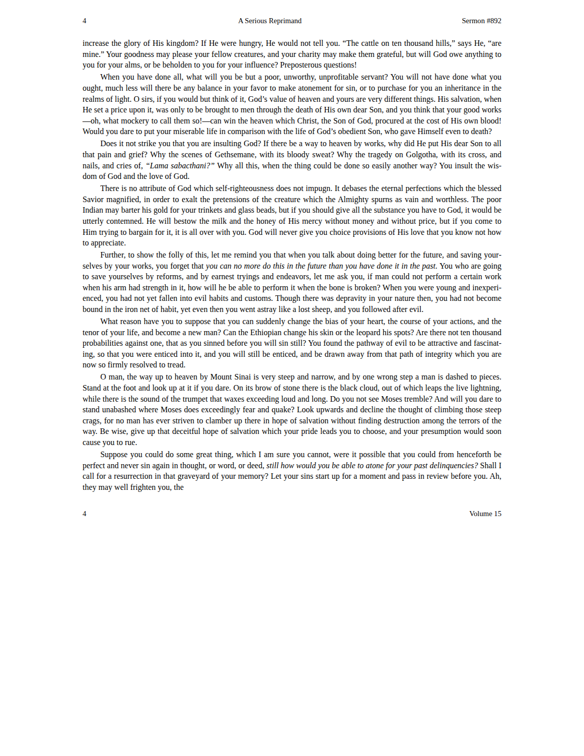4
A Serious Reprimand
Sermon #892
increase the glory of His kingdom? If He were hungry, He would not tell you. “The cattle on ten thousand hills,” says He, “are mine.” Your goodness may please your fellow creatures, and your charity may make them grateful, but will God owe anything to you for your alms, or be beholden to you for your influence? Preposterous questions!
When you have done all, what will you be but a poor, unworthy, unprofitable servant? You will not have done what you ought, much less will there be any balance in your favor to make atonement for sin, or to purchase for you an inheritance in the realms of light. O sirs, if you would but think of it, God’s value of heaven and yours are very different things. His salvation, when He set a price upon it, was only to be brought to men through the death of His own dear Son, and you think that your good works—oh, what mockery to call them so!—can win the heaven which Christ, the Son of God, procured at the cost of His own blood! Would you dare to put your miserable life in comparison with the life of God’s obedient Son, who gave Himself even to death?
Does it not strike you that you are insulting God? If there be a way to heaven by works, why did He put His dear Son to all that pain and grief? Why the scenes of Gethsemane, with its bloody sweat? Why the tragedy on Golgotha, with its cross, and nails, and cries of, “Lama sabacthani?” Why all this, when the thing could be done so easily another way? You insult the wisdom of God and the love of God.
There is no attribute of God which self-righteousness does not impugn. It debases the eternal perfections which the blessed Savior magnified, in order to exalt the pretensions of the creature which the Almighty spurns as vain and worthless. The poor Indian may barter his gold for your trinkets and glass beads, but if you should give all the substance you have to God, it would be utterly contemned. He will bestow the milk and the honey of His mercy without money and without price, but if you come to Him trying to bargain for it, it is all over with you. God will never give you choice provisions of His love that you know not how to appreciate.
Further, to show the folly of this, let me remind you that when you talk about doing better for the future, and saving yourselves by your works, you forget that you can no more do this in the future than you have done it in the past. You who are going to save yourselves by reforms, and by earnest tryings and endeavors, let me ask you, if man could not perform a certain work when his arm had strength in it, how will he be able to perform it when the bone is broken? When you were young and inexperienced, you had not yet fallen into evil habits and customs. Though there was depravity in your nature then, you had not become bound in the iron net of habit, yet even then you went astray like a lost sheep, and you followed after evil.
What reason have you to suppose that you can suddenly change the bias of your heart, the course of your actions, and the tenor of your life, and become a new man? Can the Ethiopian change his skin or the leopard his spots? Are there not ten thousand probabilities against one, that as you sinned before you will sin still? You found the pathway of evil to be attractive and fascinating, so that you were enticed into it, and you will still be enticed, and be drawn away from that path of integrity which you are now so firmly resolved to tread.
O man, the way up to heaven by Mount Sinai is very steep and narrow, and by one wrong step a man is dashed to pieces. Stand at the foot and look up at it if you dare. On its brow of stone there is the black cloud, out of which leaps the live lightning, while there is the sound of the trumpet that waxes exceeding loud and long. Do you not see Moses tremble? And will you dare to stand unabashed where Moses does exceedingly fear and quake? Look upwards and decline the thought of climbing those steep crags, for no man has ever striven to clamber up there in hope of salvation without finding destruction among the terrors of the way. Be wise, give up that deceitful hope of salvation which your pride leads you to choose, and your presumption would soon cause you to rue.
Suppose you could do some great thing, which I am sure you cannot, were it possible that you could from henceforth be perfect and never sin again in thought, or word, or deed, still how would you be able to atone for your past delinquencies? Shall I call for a resurrection in that graveyard of your memory? Let your sins start up for a moment and pass in review before you. Ah, they may well frighten you, the
4
Volume 15